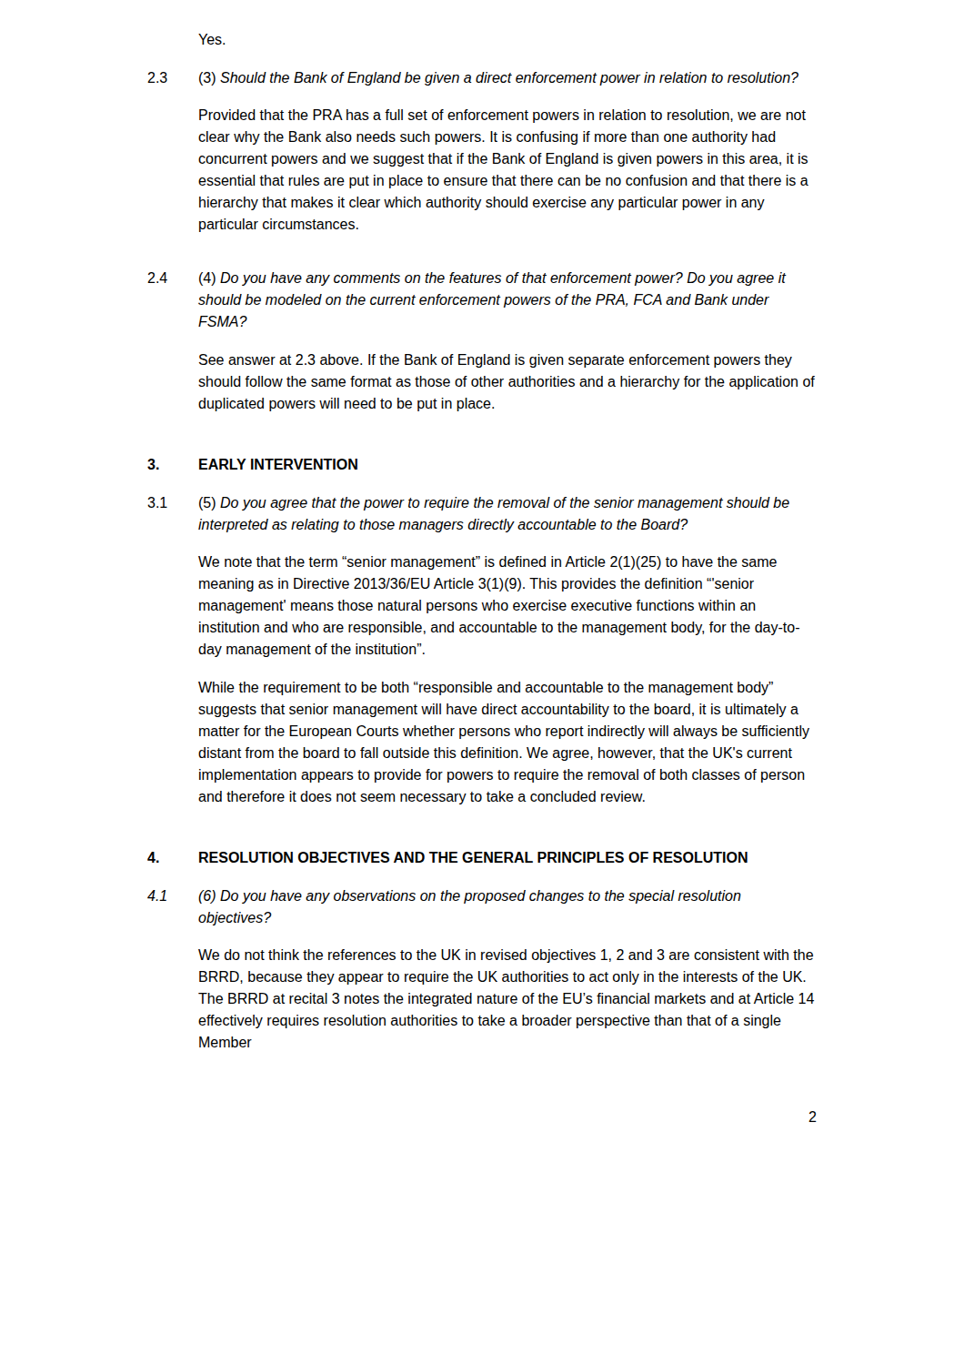Yes.
2.3
(3) Should the Bank of England be given a direct enforcement power in relation to resolution?
Provided that the PRA has a full set of enforcement powers in relation to resolution, we are not clear why the Bank also needs such powers. It is confusing if more than one authority had concurrent powers and we suggest that if the Bank of England is given powers in this area, it is essential that rules are put in place to ensure that there can be no confusion and that there is a hierarchy that makes it clear which authority should exercise any particular power in any particular circumstances.
2.4
(4) Do you have any comments on the features of that enforcement power? Do you agree it should be modeled on the current enforcement powers of the PRA, FCA and Bank under FSMA?
See answer at 2.3 above. If the Bank of England is given separate enforcement powers they should follow the same format as those of other authorities and a hierarchy for the application of duplicated powers will need to be put in place.
3.
Early intervention
3.1
(5) Do you agree that the power to require the removal of the senior management should be interpreted as relating to those managers directly accountable to the Board?
We note that the term “senior management” is defined in Article 2(1)(25) to have the same meaning as in Directive 2013/36/EU Article 3(1)(9). This provides the definition “'senior management' means those natural persons who exercise executive functions within an institution and who are responsible, and accountable to the management body, for the day-to-day management of the institution”.
While the requirement to be both “responsible and accountable to the management body” suggests that senior management will have direct accountability to the board, it is ultimately a matter for the European Courts whether persons who report indirectly will always be sufficiently distant from the board to fall outside this definition. We agree, however, that the UK's current implementation appears to provide for powers to require the removal of both classes of person and therefore it does not seem necessary to take a concluded review.
4.
Resolution objectives and the general principles of resolution
4.1
(6) Do you have any observations on the proposed changes to the special resolution objectives?
We do not think the references to the UK in revised objectives 1, 2 and 3 are consistent with the BRRD, because they appear to require the UK authorities to act only in the interests of the UK. The BRRD at recital 3 notes the integrated nature of the EU’s financial markets and at Article 14 effectively requires resolution authorities to take a broader perspective than that of a single Member
2